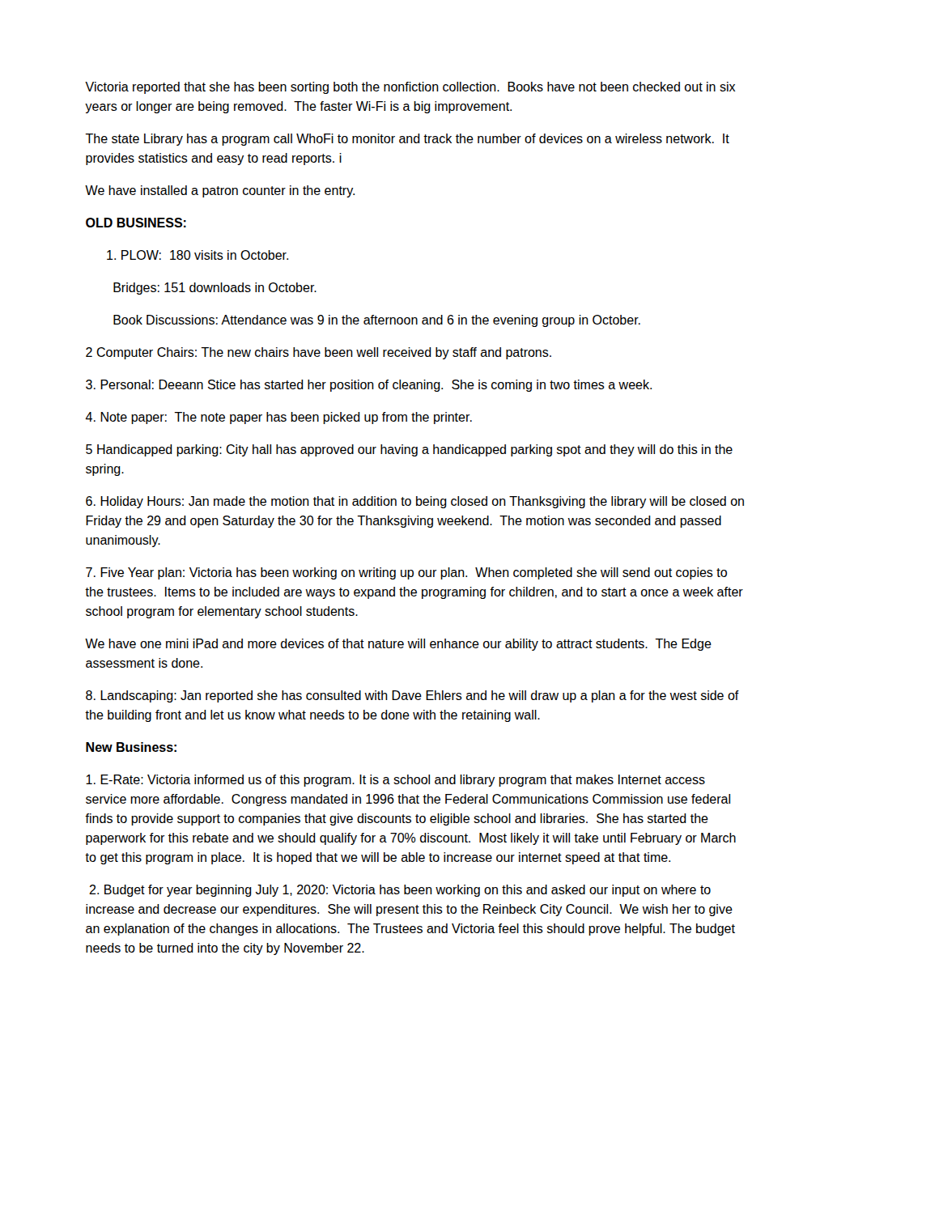Victoria reported that she has been sorting both the nonfiction collection. Books have not been checked out in six years or longer are being removed. The faster Wi-Fi is a big improvement.
The state Library has a program call WhoFi to monitor and track the number of devices on a wireless network. It provides statistics and easy to read reports. i
We have installed a patron counter in the entry.
OLD BUSINESS:
PLOW: 180 visits in October.
Bridges: 151 downloads in October.
Book Discussions: Attendance was 9 in the afternoon and 6 in the evening group in October.
2 Computer Chairs: The new chairs have been well received by staff and patrons.
3. Personal: Deeann Stice has started her position of cleaning. She is coming in two times a week.
4. Note paper: The note paper has been picked up from the printer.
5 Handicapped parking: City hall has approved our having a handicapped parking spot and they will do this in the spring.
6. Holiday Hours: Jan made the motion that in addition to being closed on Thanksgiving the library will be closed on Friday the 29 and open Saturday the 30 for the Thanksgiving weekend. The motion was seconded and passed unanimously.
7. Five Year plan: Victoria has been working on writing up our plan. When completed she will send out copies to the trustees. Items to be included are ways to expand the programing for children, and to start a once a week after school program for elementary school students.
We have one mini iPad and more devices of that nature will enhance our ability to attract students. The Edge assessment is done.
8. Landscaping: Jan reported she has consulted with Dave Ehlers and he will draw up a plan a for the west side of the building front and let us know what needs to be done with the retaining wall.
New Business:
1. E-Rate: Victoria informed us of this program. It is a school and library program that makes Internet access service more affordable. Congress mandated in 1996 that the Federal Communications Commission use federal finds to provide support to companies that give discounts to eligible school and libraries. She has started the paperwork for this rebate and we should qualify for a 70% discount. Most likely it will take until February or March to get this program in place. It is hoped that we will be able to increase our internet speed at that time.
2. Budget for year beginning July 1, 2020: Victoria has been working on this and asked our input on where to increase and decrease our expenditures. She will present this to the Reinbeck City Council. We wish her to give an explanation of the changes in allocations. The Trustees and Victoria feel this should prove helpful. The budget needs to be turned into the city by November 22.